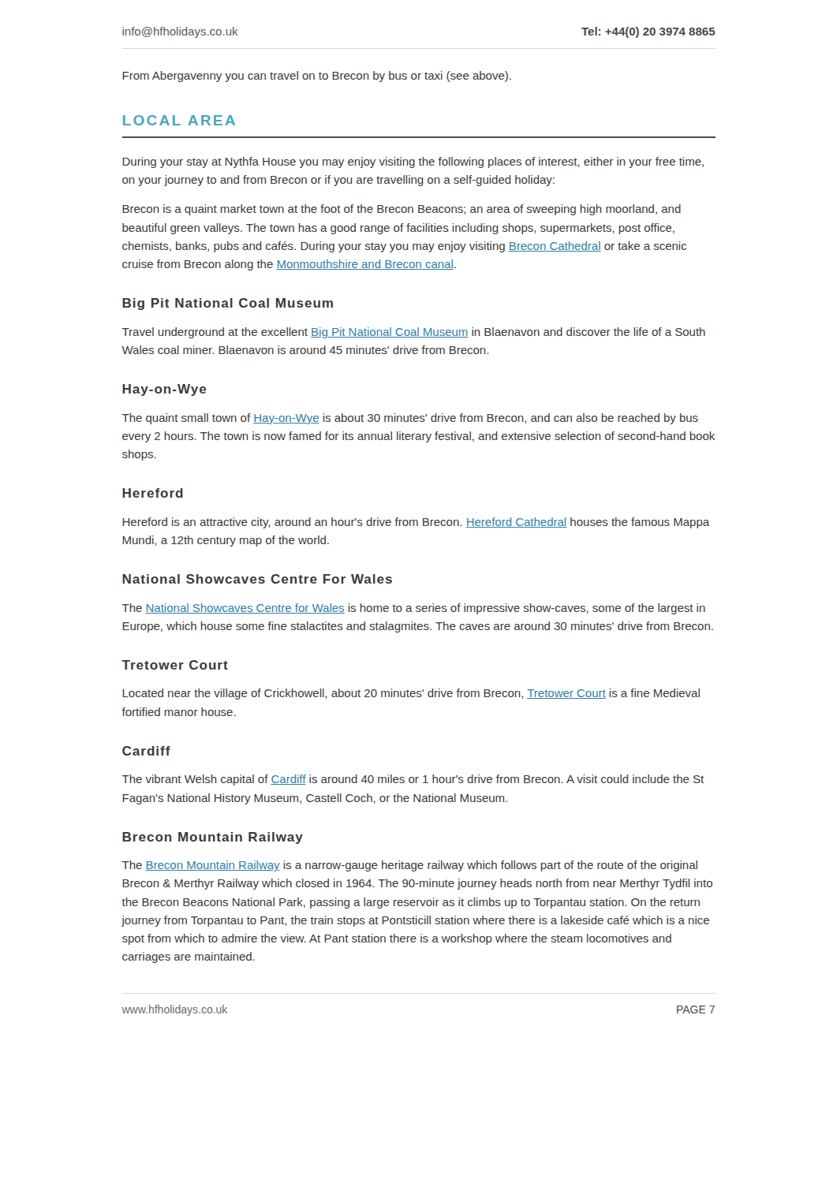info@hfholidays.co.uk
Tel: +44(0) 20 3974 8865
From Abergavenny you can travel on to Brecon by bus or taxi (see above).
Local Area
During your stay at Nythfa House you may enjoy visiting the following places of interest, either in your free time, on your journey to and from Brecon or if you are travelling on a self-guided holiday:
Brecon is a quaint market town at the foot of the Brecon Beacons; an area of sweeping high moorland, and beautiful green valleys. The town has a good range of facilities including shops, supermarkets, post office, chemists, banks, pubs and cafés. During your stay you may enjoy visiting Brecon Cathedral or take a scenic cruise from Brecon along the Monmouthshire and Brecon canal.
Big Pit National Coal Museum
Travel underground at the excellent Big Pit National Coal Museum in Blaenavon and discover the life of a South Wales coal miner. Blaenavon is around 45 minutes' drive from Brecon.
Hay-on-Wye
The quaint small town of Hay-on-Wye is about 30 minutes' drive from Brecon, and can also be reached by bus every 2 hours. The town is now famed for its annual literary festival, and extensive selection of second-hand book shops.
Hereford
Hereford is an attractive city, around an hour's drive from Brecon. Hereford Cathedral houses the famous Mappa Mundi, a 12th century map of the world.
National Showcaves Centre For Wales
The National Showcaves Centre for Wales is home to a series of impressive show-caves, some of the largest in Europe, which house some fine stalactites and stalagmites. The caves are around 30 minutes' drive from Brecon.
Tretower Court
Located near the village of Crickhowell, about 20 minutes' drive from Brecon, Tretower Court is a fine Medieval fortified manor house.
Cardiff
The vibrant Welsh capital of Cardiff is around 40 miles or 1 hour's drive from Brecon. A visit could include the St Fagan's National History Museum, Castell Coch, or the National Museum.
Brecon Mountain Railway
The Brecon Mountain Railway is a narrow-gauge heritage railway which follows part of the route of the original Brecon & Merthyr Railway which closed in 1964. The 90-minute journey heads north from near Merthyr Tydfil into the Brecon Beacons National Park, passing a large reservoir as it climbs up to Torpantau station. On the return journey from Torpantau to Pant, the train stops at Pontsticill station where there is a lakeside café which is a nice spot from which to admire the view. At Pant station there is a workshop where the steam locomotives and carriages are maintained.
www.hfholidays.co.uk
PAGE 7